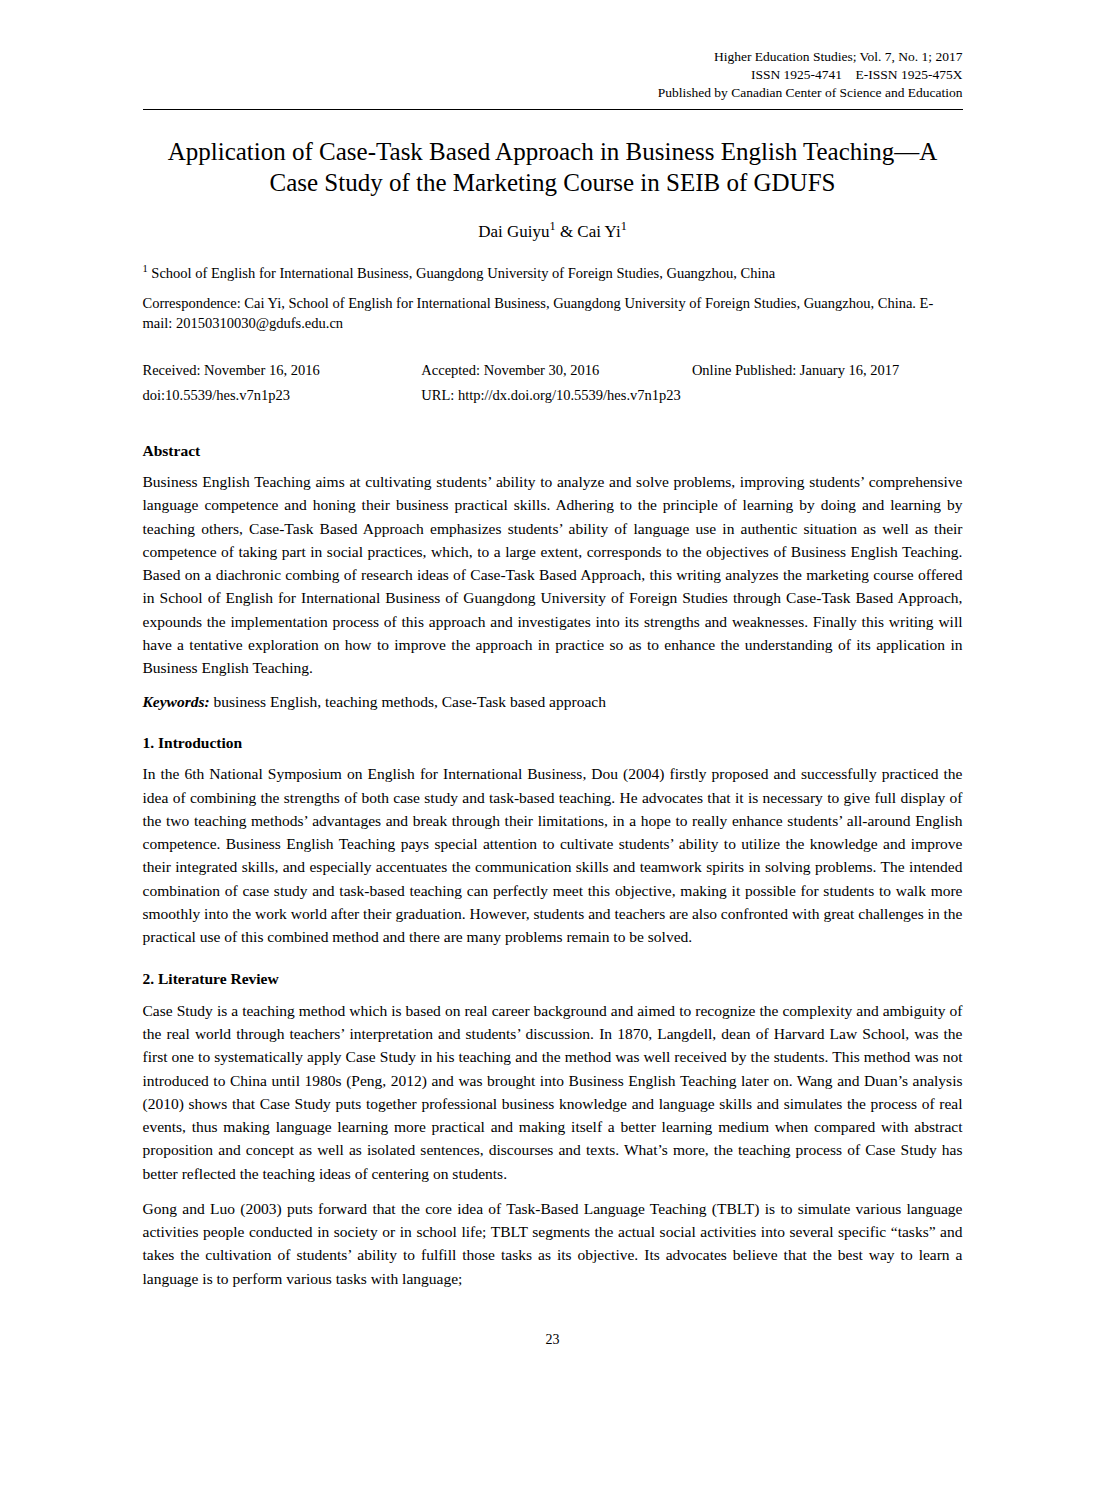Higher Education Studies; Vol. 7, No. 1; 2017
ISSN 1925-4741 E-ISSN 1925-475X
Published by Canadian Center of Science and Education
Application of Case-Task Based Approach in Business English Teaching—A Case Study of the Marketing Course in SEIB of GDUFS
Dai Guiyu1 & Cai Yi1
1 School of English for International Business, Guangdong University of Foreign Studies, Guangzhou, China
Correspondence: Cai Yi, School of English for International Business, Guangdong University of Foreign Studies, Guangzhou, China. E-mail: 20150310030@gdufs.edu.cn
| Received: November 16, 2016 | Accepted: November 30, 2016 | Online Published: January 16, 2017 |
| doi:10.5539/hes.v7n1p23 | URL: http://dx.doi.org/10.5539/hes.v7n1p23 |
Abstract
Business English Teaching aims at cultivating students’ ability to analyze and solve problems, improving students’ comprehensive language competence and honing their business practical skills. Adhering to the principle of learning by doing and learning by teaching others, Case-Task Based Approach emphasizes students’ ability of language use in authentic situation as well as their competence of taking part in social practices, which, to a large extent, corresponds to the objectives of Business English Teaching. Based on a diachronic combing of research ideas of Case-Task Based Approach, this writing analyzes the marketing course offered in School of English for International Business of Guangdong University of Foreign Studies through Case-Task Based Approach, expounds the implementation process of this approach and investigates into its strengths and weaknesses. Finally this writing will have a tentative exploration on how to improve the approach in practice so as to enhance the understanding of its application in Business English Teaching.
Keywords: business English, teaching methods, Case-Task based approach
1. Introduction
In the 6th National Symposium on English for International Business, Dou (2004) firstly proposed and successfully practiced the idea of combining the strengths of both case study and task-based teaching. He advocates that it is necessary to give full display of the two teaching methods’ advantages and break through their limitations, in a hope to really enhance students’ all-around English competence. Business English Teaching pays special attention to cultivate students’ ability to utilize the knowledge and improve their integrated skills, and especially accentuates the communication skills and teamwork spirits in solving problems. The intended combination of case study and task-based teaching can perfectly meet this objective, making it possible for students to walk more smoothly into the work world after their graduation. However, students and teachers are also confronted with great challenges in the practical use of this combined method and there are many problems remain to be solved.
2. Literature Review
Case Study is a teaching method which is based on real career background and aimed to recognize the complexity and ambiguity of the real world through teachers’ interpretation and students’ discussion. In 1870, Langdell, dean of Harvard Law School, was the first one to systematically apply Case Study in his teaching and the method was well received by the students. This method was not introduced to China until 1980s (Peng, 2012) and was brought into Business English Teaching later on. Wang and Duan’s analysis (2010) shows that Case Study puts together professional business knowledge and language skills and simulates the process of real events, thus making language learning more practical and making itself a better learning medium when compared with abstract proposition and concept as well as isolated sentences, discourses and texts. What’s more, the teaching process of Case Study has better reflected the teaching ideas of centering on students.
Gong and Luo (2003) puts forward that the core idea of Task-Based Language Teaching (TBLT) is to simulate various language activities people conducted in society or in school life; TBLT segments the actual social activities into several specific “tasks” and takes the cultivation of students’ ability to fulfill those tasks as its objective. Its advocates believe that the best way to learn a language is to perform various tasks with language;
23